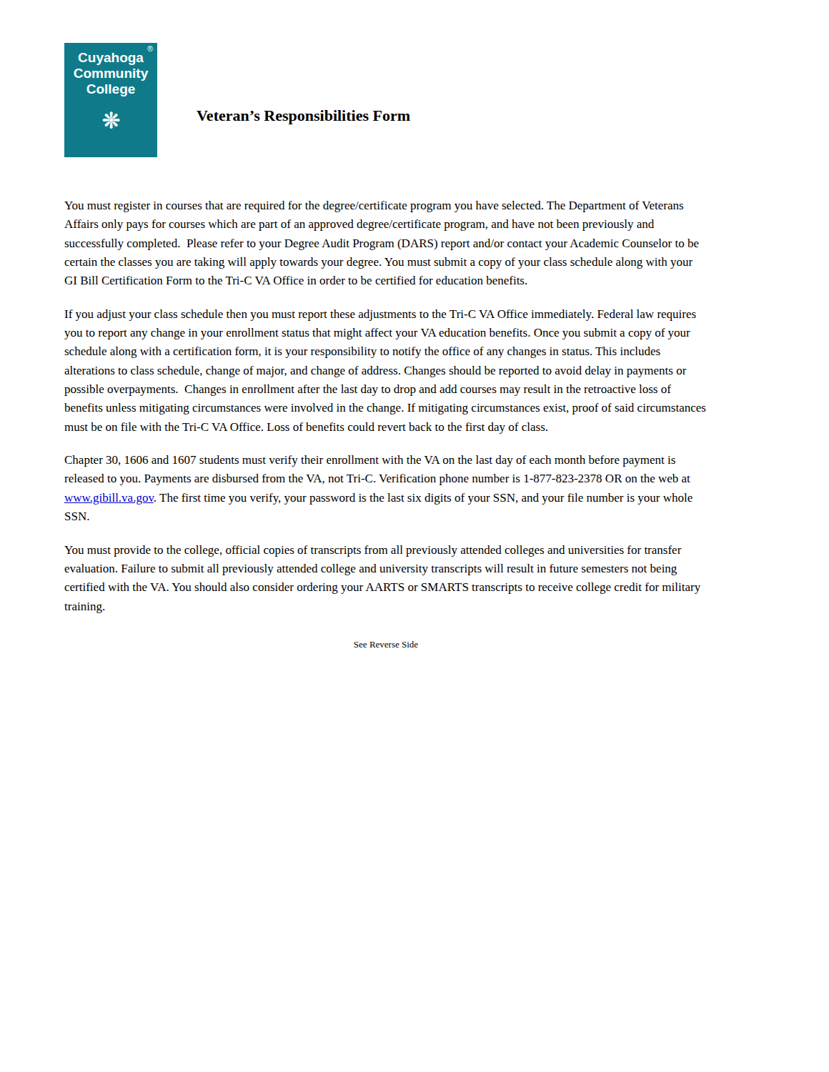® Cuyahoga
Community
College
❊
Veteran’s Responsibilities Form
You must register in courses that are required for the degree/certificate program you have selected. The Department of Veterans Affairs only pays for courses which are part of an approved degree/certificate program, and have not been previously and successfully completed. Please refer to your Degree Audit Program (DARS) report and/or contact your Academic Counselor to be certain the classes you are taking will apply towards your degree. You must submit a copy of your class schedule along with your GI Bill Certification Form to the Tri-C VA Office in order to be certified for education benefits.
If you adjust your class schedule then you must report these adjustments to the Tri-C VA Office immediately. Federal law requires you to report any change in your enrollment status that might affect your VA education benefits. Once you submit a copy of your schedule along with a certification form, it is your responsibility to notify the office of any changes in status. This includes alterations to class schedule, change of major, and change of address. Changes should be reported to avoid delay in payments or possible overpayments. Changes in enrollment after the last day to drop and add courses may result in the retroactive loss of benefits unless mitigating circumstances were involved in the change. If mitigating circumstances exist, proof of said circumstances must be on file with the Tri-C VA Office. Loss of benefits could revert back to the first day of class.
Chapter 30, 1606 and 1607 students must verify their enrollment with the VA on the last day of each month before payment is released to you. Payments are disbursed from the VA, not Tri-C. Verification phone number is 1-877-823-2378 OR on the web at www.gibill.va.gov. The first time you verify, your password is the last six digits of your SSN, and your file number is your whole SSN.
You must provide to the college, official copies of transcripts from all previously attended colleges and universities for transfer evaluation. Failure to submit all previously attended college and university transcripts will result in future semesters not being certified with the VA. You should also consider ordering your AARTS or SMARTS transcripts to receive college credit for military training.
See Reverse Side